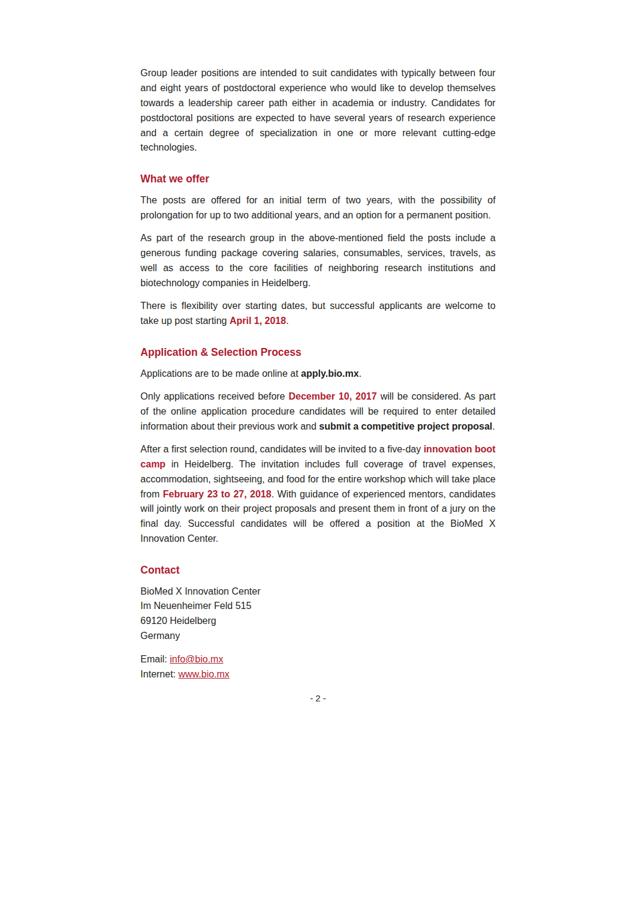Group leader positions are intended to suit candidates with typically between four and eight years of postdoctoral experience who would like to develop themselves towards a leadership career path either in academia or industry. Candidates for postdoctoral positions are expected to have several years of research experience and a certain degree of specialization in one or more relevant cutting-edge technologies.
What we offer
The posts are offered for an initial term of two years, with the possibility of prolongation for up to two additional years, and an option for a permanent position.
As part of the research group in the above-mentioned field the posts include a generous funding package covering salaries, consumables, services, travels, as well as access to the core facilities of neighboring research institutions and biotechnology companies in Heidelberg.
There is flexibility over starting dates, but successful applicants are welcome to take up post starting April 1, 2018.
Application & Selection Process
Applications are to be made online at apply.bio.mx.
Only applications received before December 10, 2017 will be considered. As part of the online application procedure candidates will be required to enter detailed information about their previous work and submit a competitive project proposal.
After a first selection round, candidates will be invited to a five-day innovation boot camp in Heidelberg. The invitation includes full coverage of travel expenses, accommodation, sightseeing, and food for the entire workshop which will take place from February 23 to 27, 2018. With guidance of experienced mentors, candidates will jointly work on their project proposals and present them in front of a jury on the final day. Successful candidates will be offered a position at the BioMed X Innovation Center.
Contact
BioMed X Innovation Center
Im Neuenheimer Feld 515
69120 Heidelberg
Germany
Email: info@bio.mx
Internet: www.bio.mx
- 2 -